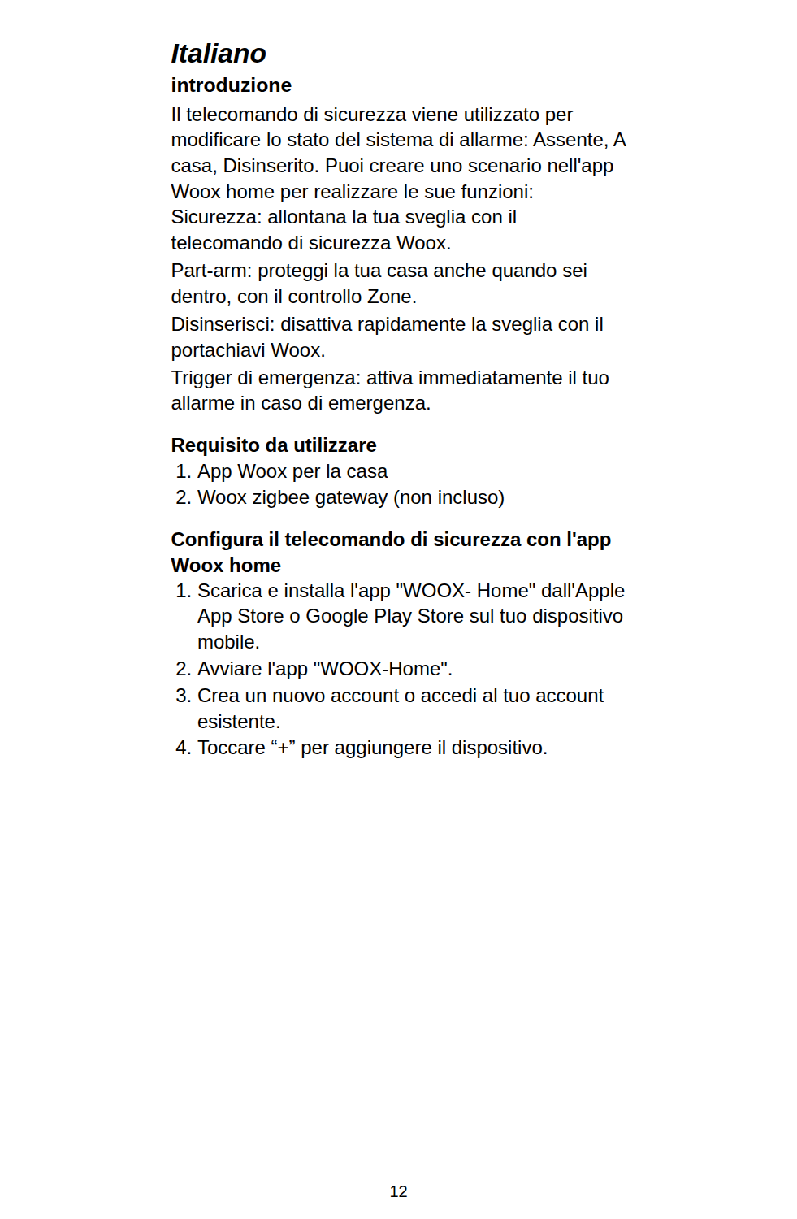Italiano
introduzione
Il telecomando di sicurezza viene utilizzato per modificare lo stato del sistema di allarme: Assente, A casa, Disinserito. Puoi creare uno scenario nell'app Woox home per realizzare le sue funzioni: Sicurezza: allontana la tua sveglia con il telecomando di sicurezza Woox.
Part-arm: proteggi la tua casa anche quando sei dentro, con il controllo Zone.
Disinserisci: disattiva rapidamente la sveglia con il portachiavi Woox.
Trigger di emergenza: attiva immediatamente il tuo allarme in caso di emergenza.
Requisito da utilizzare
App Woox per la casa
Woox zigbee gateway (non incluso)
Configura il telecomando di sicurezza con l'app Woox home
Scarica e installa l'app "WOOX- Home" dall'Apple App Store o Google Play Store sul tuo dispositivo mobile.
Avviare l'app "WOOX-Home".
Crea un nuovo account o accedi al tuo account esistente.
Toccare “+” per aggiungere il dispositivo.
12